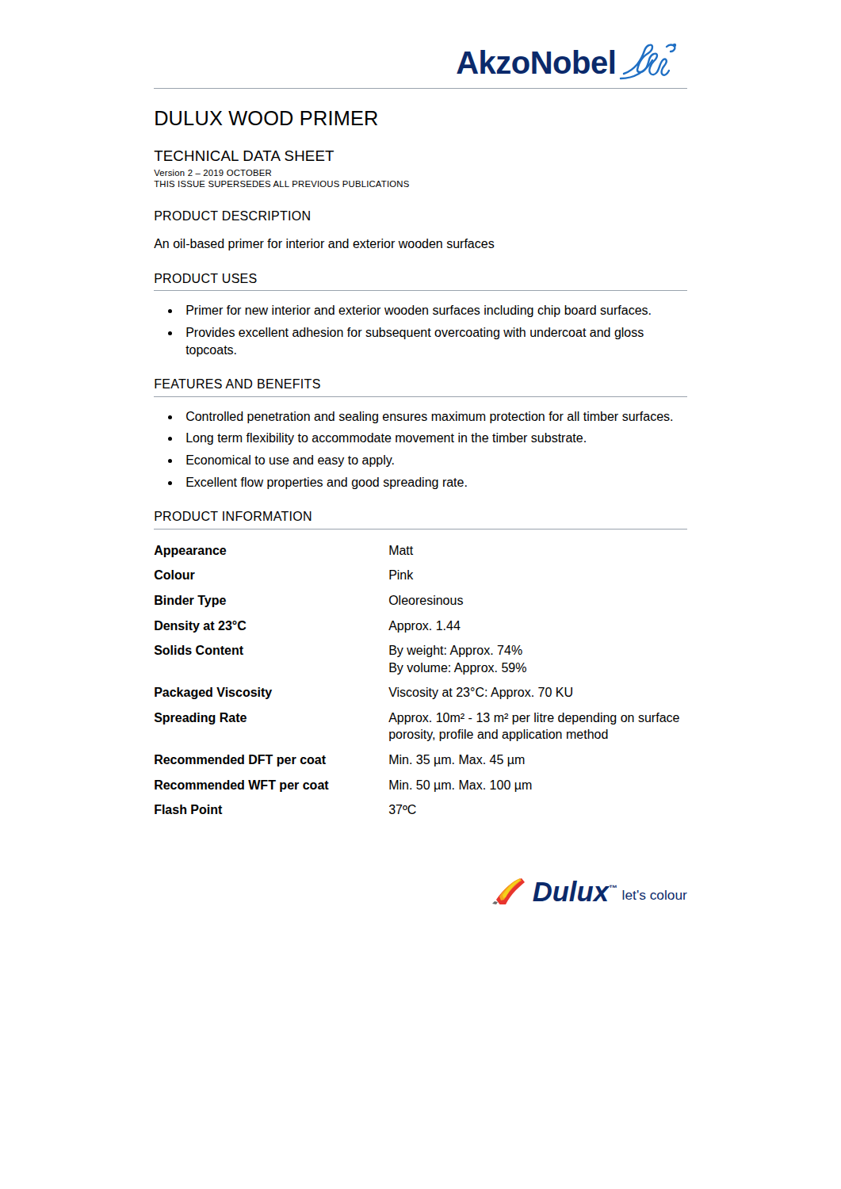AkzoNobel
DULUX WOOD PRIMER
TECHNICAL DATA SHEET
Version 2 – 2019 OCTOBER
THIS ISSUE SUPERSEDES ALL PREVIOUS PUBLICATIONS
PRODUCT DESCRIPTION
An oil-based primer for interior and exterior wooden surfaces
PRODUCT USES
Primer for new interior and exterior wooden surfaces including chip board surfaces.
Provides excellent adhesion for subsequent overcoating with undercoat and gloss topcoats.
FEATURES AND BENEFITS
Controlled penetration and sealing ensures maximum protection for all timber surfaces.
Long term flexibility to accommodate movement in the timber substrate.
Economical to use and easy to apply.
Excellent flow properties and good spreading rate.
PRODUCT INFORMATION
| Appearance | Matt |
| Colour | Pink |
| Binder Type | Oleoresinous |
| Density at 23°C | Approx. 1.44 |
| Solids Content | By weight: Approx. 74% By volume: Approx. 59% |
| Packaged Viscosity | Viscosity at 23°C: Approx. 70 KU |
| Spreading Rate | Approx. 10m² - 13 m² per litre depending on surface porosity, profile and application method |
| Recommended DFT per coat | Min. 35 µm. Max. 45 µm |
| Recommended WFT per coat | Min. 50 µm. Max. 100 µm |
| Flash Point | 37ºC |
Dulux™ let's colour